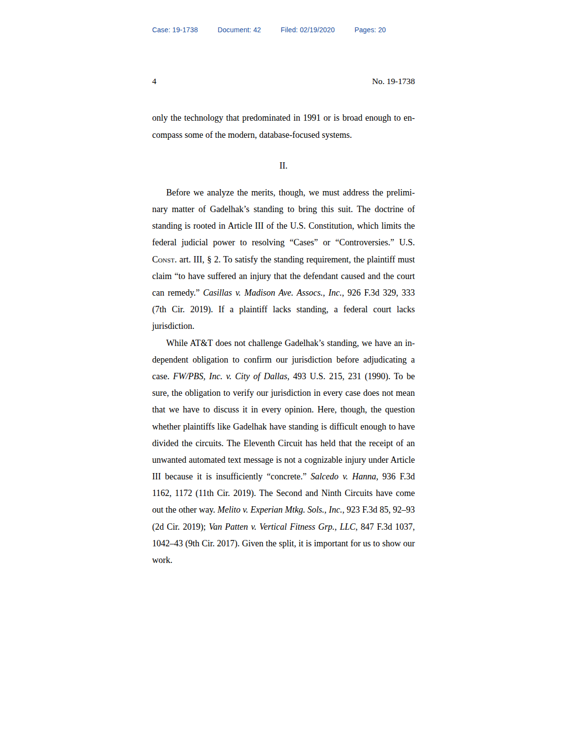Case: 19-1738 Document: 42 Filed: 02/19/2020 Pages: 20
4
No. 19-1738
only the technology that predominated in 1991 or is broad enough to encompass some of the modern, database-focused systems.
II.
Before we analyze the merits, though, we must address the preliminary matter of Gadelhak’s standing to bring this suit. The doctrine of standing is rooted in Article III of the U.S. Constitution, which limits the federal judicial power to resolving “Cases” or “Controversies.” U.S. Const. art. III, § 2. To satisfy the standing requirement, the plaintiff must claim “to have suffered an injury that the defendant caused and the court can remedy.” Casillas v. Madison Ave. Assocs., Inc., 926 F.3d 329, 333 (7th Cir. 2019). If a plaintiff lacks standing, a federal court lacks jurisdiction.
While AT&T does not challenge Gadelhak’s standing, we have an independent obligation to confirm our jurisdiction before adjudicating a case. FW/PBS, Inc. v. City of Dallas, 493 U.S. 215, 231 (1990). To be sure, the obligation to verify our jurisdiction in every case does not mean that we have to discuss it in every opinion. Here, though, the question whether plaintiffs like Gadelhak have standing is difficult enough to have divided the circuits. The Eleventh Circuit has held that the receipt of an unwanted automated text message is not a cognizable injury under Article III because it is insufficiently “concrete.” Salcedo v. Hanna, 936 F.3d 1162, 1172 (11th Cir. 2019). The Second and Ninth Circuits have come out the other way. Melito v. Experian Mtkg. Sols., Inc., 923 F.3d 85, 92–93 (2d Cir. 2019); Van Patten v. Vertical Fitness Grp., LLC, 847 F.3d 1037, 1042–43 (9th Cir. 2017). Given the split, it is important for us to show our work.